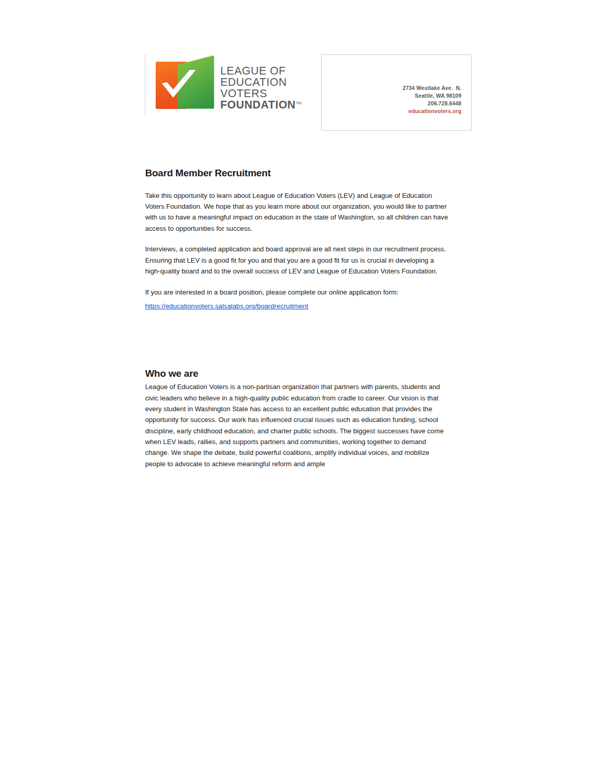League of
Education
Voters
FoundationTM
2734 Westlake Ave. N.
Seattle, WA 98109
206.728.6448
educationvoters.org
Board Member Recruitment
Take this opportunity to learn about League of Education Voters (LEV) and League of Education Voters Foundation. We hope that as you learn more about our organization, you would like to partner with us to have a meaningful impact on education in the state of Washington, so all children can have access to opportunities for success.
Interviews, a completed application and board approval are all next steps in our recruitment process. Ensuring that LEV is a good fit for you and that you are a good fit for us is crucial in developing a high-quality board and to the overall success of LEV and League of Education Voters Foundation.
If you are interested in a board position, please complete our online application form:
https://educationvoters.salsalabs.org/boardrecruitment
Who we are
League of Education Voters is a non-partisan organization that partners with parents, students and civic leaders who believe in a high-quality public education from cradle to career. Our vision is that every student in Washington State has access to an excellent public education that provides the opportunity for success. Our work has influenced crucial issues such as education funding, school discipline, early childhood education, and charter public schools. The biggest successes have come when LEV leads, rallies, and supports partners and communities, working together to demand change. We shape the debate, build powerful coalitions, amplify individual voices, and mobilize people to advocate to achieve meaningful reform and ample